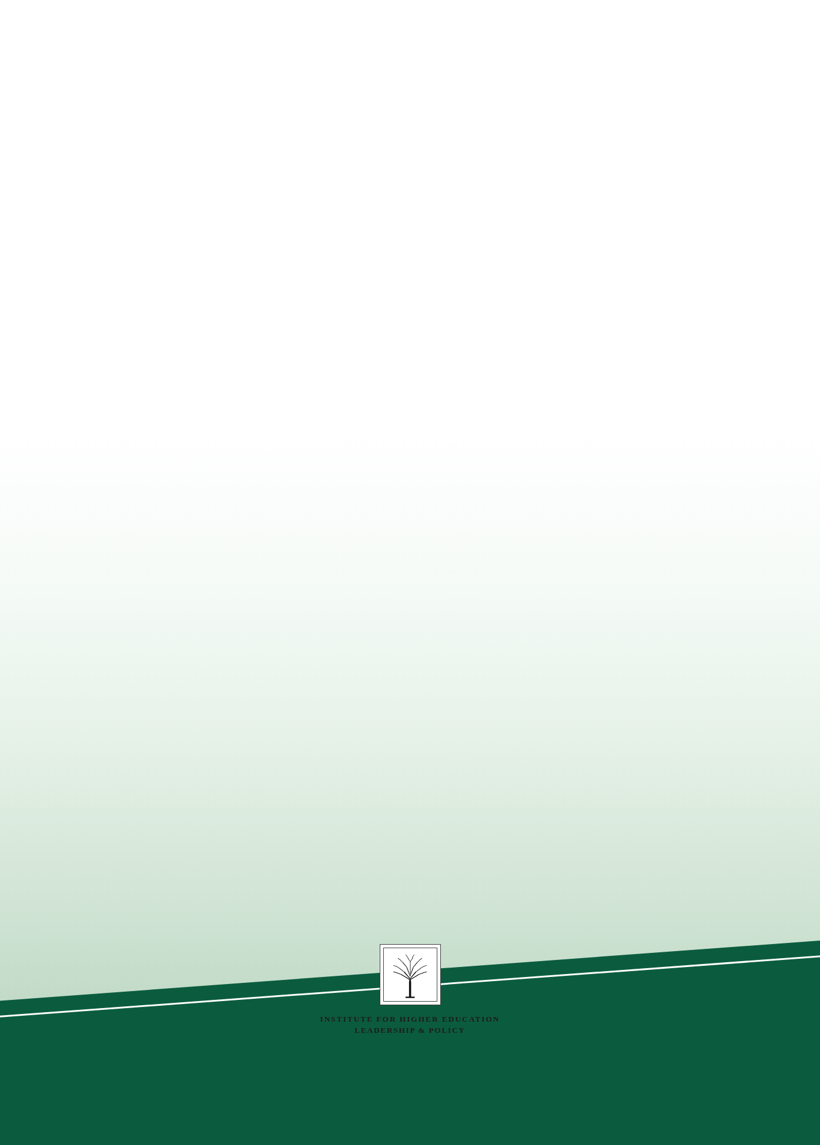Institute for Higher Education Leadership & Policy